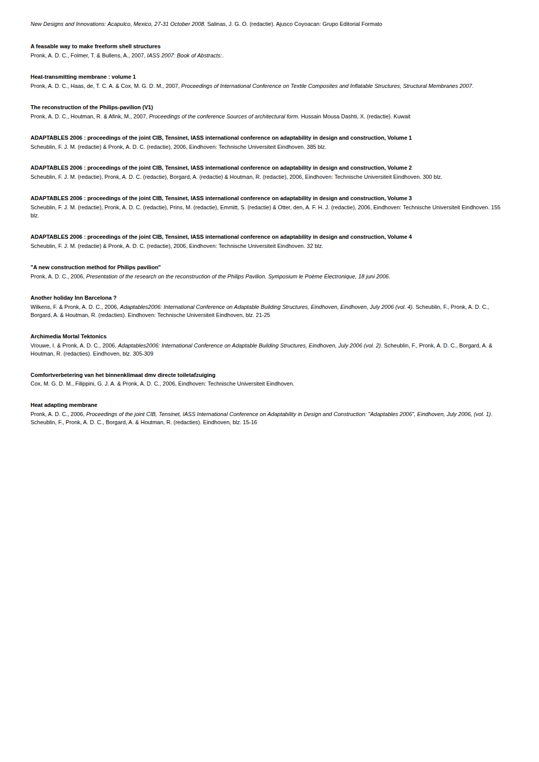New Designs and Innovations: Acapulco, Mexico, 27-31 October 2008. Salinas, J. G. O. (redactie). Ajusco Coyoacan: Grupo Editorial Formato
A feasable way to make freeform shell structures
Pronk, A. D. C., Folmer, T. & Bullens, A., 2007, IASS 2007: Book of Abstracts:.
Heat-transmitting membrane : volume 1
Pronk, A. D. C., Haas, de, T. C. A. & Cox, M. G. D. M., 2007, Proceedings of International Conference on Textile Composites and Inflatable Structures, Structural Membranes 2007.
The reconstruction of the Philips-pavilion (V1)
Pronk, A. D. C., Houtman, R. & Afink, M., 2007, Proceedings of the conference Sources of architectural form. Hussain Mousa Dashti, X. (redactie). Kuwait
ADAPTABLES 2006 : proceedings of the joint CIB, Tensinet, IASS international conference on adaptability in design and construction, Volume 1
Scheublin, F. J. M. (redactie) & Pronk, A. D. C. (redactie), 2006, Eindhoven: Technische Universiteit Eindhoven. 385 blz.
ADAPTABLES 2006 : proceedings of the joint CIB, Tensinet, IASS international conference on adaptability in design and construction, Volume 2
Scheublin, F. J. M. (redactie), Pronk, A. D. C. (redactie), Borgard, A. (redactie) & Houtman, R. (redactie), 2006, Eindhoven: Technische Universiteit Eindhoven. 300 blz.
ADAPTABLES 2006 : proceedings of the joint CIB, Tensinet, IASS international conference on adaptability in design and construction, Volume 3
Scheublin, F. J. M. (redactie), Pronk, A. D. C. (redactie), Prins, M. (redactie), Emmitt, S. (redactie) & Otter, den, A. F. H. J. (redactie), 2006, Eindhoven: Technische Universiteit Eindhoven. 155 blz.
ADAPTABLES 2006 : proceedings of the joint CIB, Tensinet, IASS international conference on adaptability in design and construction, Volume 4
Scheublin, F. J. M. (redactie) & Pronk, A. D. C. (redactie), 2006, Eindhoven: Technische Universiteit Eindhoven. 32 blz.
"A new construction method for Philips pavilion"
Pronk, A. D. C., 2006, Presentation of the research on the reconstruction of the Philips Pavilion. Symposium le Poème Électronique, 18 juni 2006.
Another holiday Inn Barcelona ?
Wilkens, F. & Pronk, A. D. C., 2006, Adaptables2006: International Conference on Adaptable Building Structures, Eindhoven, Eindhoven, July 2006 (vol. 4). Scheublin, F., Pronk, A. D. C., Borgard, A. & Houtman, R. (redacties). Eindhoven: Technische Universiteit Eindhoven, blz. 21-25
Archimedia Mortal Tektonics
Vrouwe, I. & Pronk, A. D. C., 2006, Adaptables2006: International Conference on Adaptable Building Structures, Eindhoven, July 2006 (vol. 2). Scheublin, F., Pronk, A. D. C., Borgard, A. & Houtman, R. (redacties). Eindhoven, blz. 305-309
Comfortverbetering van het binnenklimaat dmv directe toiletafzuiging
Cox, M. G. D. M., Filippini, G. J. A. & Pronk, A. D. C., 2006, Eindhoven: Technische Universiteit Eindhoven.
Heat adapting membrane
Pronk, A. D. C., 2006, Proceedings of the joint CIB, Tensinet, IASS International Conference on Adaptability in Design and Construction: "Adaptables 2006", Eindhoven, July 2006, (vol. 1). Scheublin, F., Pronk, A. D. C., Borgard, A. & Houtman, R. (redacties). Eindhoven, blz. 15-16